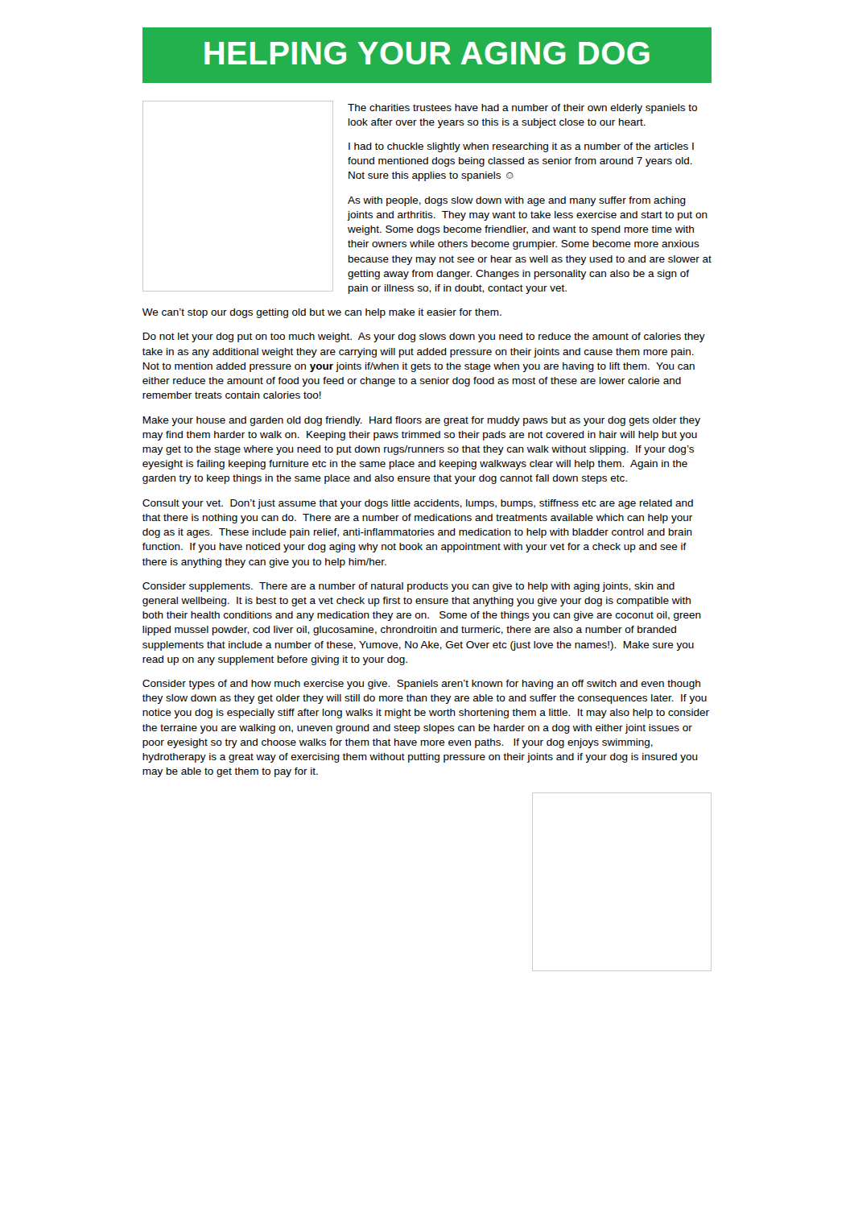HELPING YOUR AGING DOG
The charities trustees have had a number of their own elderly spaniels to look after over the years so this is a subject close to our heart.
I had to chuckle slightly when researching it as a number of the articles I found mentioned dogs being classed as senior from around 7 years old. Not sure this applies to spaniels ☺
As with people, dogs slow down with age and many suffer from aching joints and arthritis. They may want to take less exercise and start to put on weight. Some dogs become friendlier, and want to spend more time with their owners while others become grumpier. Some become more anxious because they may not see or hear as well as they used to and are slower at getting away from danger. Changes in personality can also be a sign of pain or illness so, if in doubt, contact your vet.
We can’t stop our dogs getting old but we can help make it easier for them.
Do not let your dog put on too much weight. As your dog slows down you need to reduce the amount of calories they take in as any additional weight they are carrying will put added pressure on their joints and cause them more pain. Not to mention added pressure on your joints if/when it gets to the stage when you are having to lift them. You can either reduce the amount of food you feed or change to a senior dog food as most of these are lower calorie and remember treats contain calories too!
Make your house and garden old dog friendly. Hard floors are great for muddy paws but as your dog gets older they may find them harder to walk on. Keeping their paws trimmed so their pads are not covered in hair will help but you may get to the stage where you need to put down rugs/runners so that they can walk without slipping. If your dog’s eyesight is failing keeping furniture etc in the same place and keeping walkways clear will help them. Again in the garden try to keep things in the same place and also ensure that your dog cannot fall down steps etc.
Consult your vet. Don’t just assume that your dogs little accidents, lumps, bumps, stiffness etc are age related and that there is nothing you can do. There are a number of medications and treatments available which can help your dog as it ages. These include pain relief, anti-inflammatories and medication to help with bladder control and brain function. If you have noticed your dog aging why not book an appointment with your vet for a check up and see if there is anything they can give you to help him/her.
Consider supplements. There are a number of natural products you can give to help with aging joints, skin and general wellbeing. It is best to get a vet check up first to ensure that anything you give your dog is compatible with both their health conditions and any medication they are on. Some of the things you can give are coconut oil, green lipped mussel powder, cod liver oil, glucosamine, chrondroitin and turmeric, there are also a number of branded supplements that include a number of these, Yumove, No Ake, Get Over etc (just love the names!). Make sure you read up on any supplement before giving it to your dog.
Consider types of and how much exercise you give. Spaniels aren’t known for having an off switch and even though they slow down as they get older they will still do more than they are able to and suffer the consequences later. If you notice you dog is especially stiff after long walks it might be worth shortening them a little. It may also help to consider the terraine you are walking on, uneven ground and steep slopes can be harder on a dog with either joint issues or poor eyesight so try and choose walks for them that have more even paths. If your dog enjoys swimming, hydrotherapy is a great way of exercising them without putting pressure on their joints and if your dog is insured you may be able to get them to pay for it.